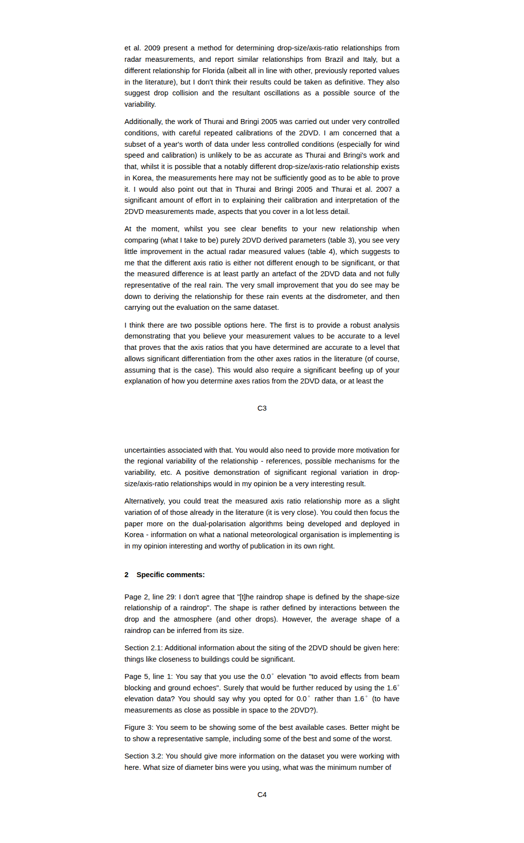et al. 2009 present a method for determining drop-size/axis-ratio relationships from radar measurements, and report similar relationships from Brazil and Italy, but a different relationship for Florida (albeit all in line with other, previously reported values in the literature), but I don't think their results could be taken as definitive. They also suggest drop collision and the resultant oscillations as a possible source of the variability.
Additionally, the work of Thurai and Bringi 2005 was carried out under very controlled conditions, with careful repeated calibrations of the 2DVD. I am concerned that a subset of a year's worth of data under less controlled conditions (especially for wind speed and calibration) is unlikely to be as accurate as Thurai and Bringi's work and that, whilst it is possible that a notably different drop-size/axis-ratio relationship exists in Korea, the measurements here may not be sufficiently good as to be able to prove it. I would also point out that in Thurai and Bringi 2005 and Thurai et al. 2007 a significant amount of effort in to explaining their calibration and interpretation of the 2DVD measurements made, aspects that you cover in a lot less detail.
At the moment, whilst you see clear benefits to your new relationship when comparing (what I take to be) purely 2DVD derived parameters (table 3), you see very little improvement in the actual radar measured values (table 4), which suggests to me that the different axis ratio is either not different enough to be significant, or that the measured difference is at least partly an artefact of the 2DVD data and not fully representative of the real rain. The very small improvement that you do see may be down to deriving the relationship for these rain events at the disdrometer, and then carrying out the evaluation on the same dataset.
I think there are two possible options here. The first is to provide a robust analysis demonstrating that you believe your measurement values to be accurate to a level that proves that the axis ratios that you have determined are accurate to a level that allows significant differentiation from the other axes ratios in the literature (of course, assuming that is the case). This would also require a significant beefing up of your explanation of how you determine axes ratios from the 2DVD data, or at least the
C3
uncertainties associated with that. You would also need to provide more motivation for the regional variability of the relationship - references, possible mechanisms for the variability, etc. A positive demonstration of significant regional variation in drop-size/axis-ratio relationships would in my opinion be a very interesting result.
Alternatively, you could treat the measured axis ratio relationship more as a slight variation of of those already in the literature (it is very close). You could then focus the paper more on the dual-polarisation algorithms being developed and deployed in Korea - information on what a national meteorological organisation is implementing is in my opinion interesting and worthy of publication in its own right.
2 Specific comments:
Page 2, line 29: I don't agree that "[t]he raindrop shape is defined by the shape-size relationship of a raindrop". The shape is rather defined by interactions between the drop and the atmosphere (and other drops). However, the average shape of a raindrop can be inferred from its size.
Section 2.1: Additional information about the siting of the 2DVD should be given here: things like closeness to buildings could be significant.
Page 5, line 1: You say that you use the 0.0◦ elevation "to avoid effects from beam blocking and ground echoes". Surely that would be further reduced by using the 1.6◦ elevation data? You should say why you opted for 0.0◦ rather than 1.6◦ (to have measurements as close as possible in space to the 2DVD?).
Figure 3: You seem to be showing some of the best available cases. Better might be to show a representative sample, including some of the best and some of the worst.
Section 3.2: You should give more information on the dataset you were working with here. What size of diameter bins were you using, what was the minimum number of
C4